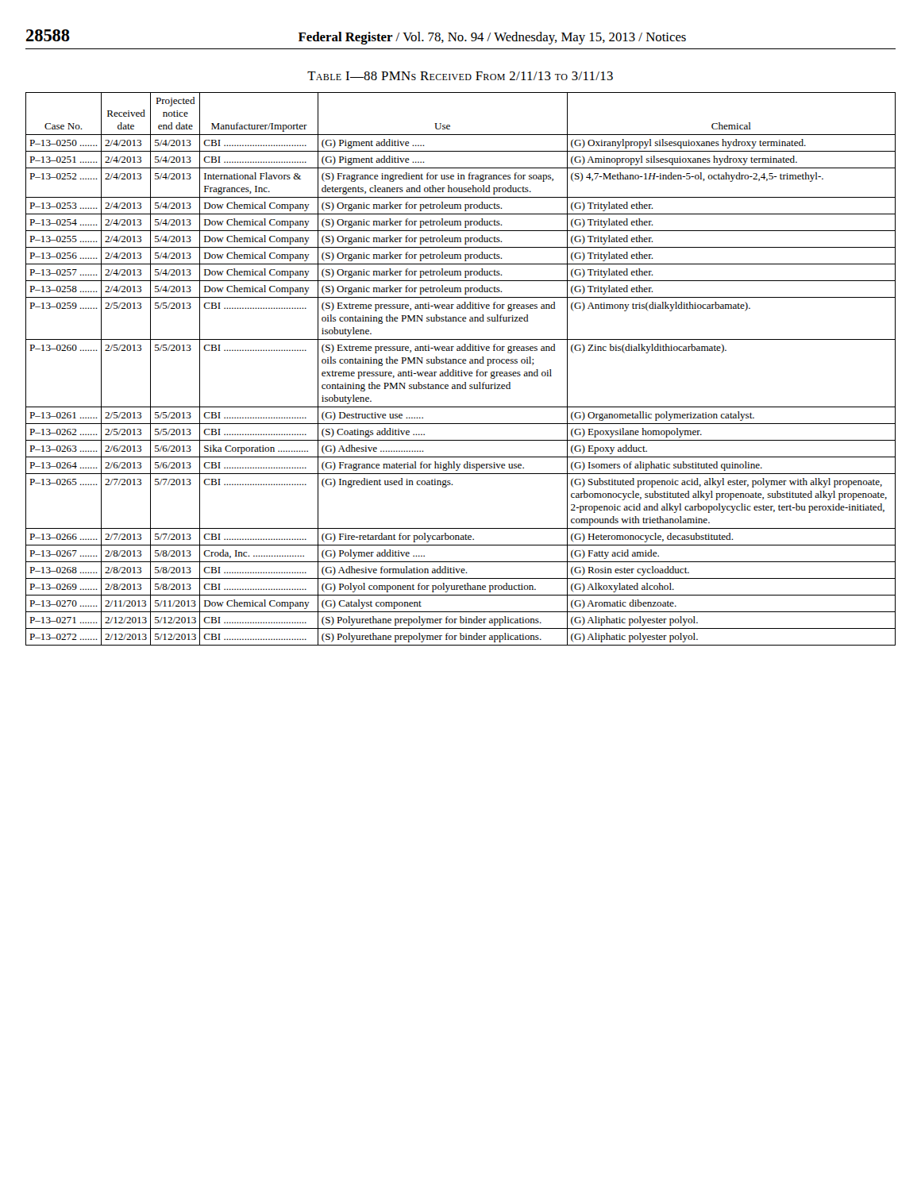28588
Federal Register / Vol. 78, No. 94 / Wednesday, May 15, 2013 / Notices
Table I—88 PMNs Received From 2/11/13 to 3/11/13
| Case No. | Received date | Projected notice end date | Manufacturer/Importer | Use | Chemical |
| --- | --- | --- | --- | --- | --- |
| P–13–0250 ....... | 2/4/2013 | 5/4/2013 | CBI ................................ | (G) Pigment additive ..... | (G) Oxiranylpropyl silsesquioxanes hydroxy terminated. |
| P–13–0251 ....... | 2/4/2013 | 5/4/2013 | CBI ................................ | (G) Pigment additive ..... | (G) Aminopropyl silsesquioxanes hydroxy terminated. |
| P–13–0252 ....... | 2/4/2013 | 5/4/2013 | International Flavors & Fragrances, Inc. | (S) Fragrance ingredient for use in fragrances for soaps, detergents, cleaners and other household products. | (S) 4,7-Methano-1 H -inden-5-ol, octahydro-2,4,5- trimethyl-. |
| P–13–0253 ....... | 2/4/2013 | 5/4/2013 | Dow Chemical Company | (S) Organic marker for petroleum products. | (G) Tritylated ether. |
| P–13–0254 ....... | 2/4/2013 | 5/4/2013 | Dow Chemical Company | (S) Organic marker for petroleum products. | (G) Tritylated ether. |
| P–13–0255 ....... | 2/4/2013 | 5/4/2013 | Dow Chemical Company | (S) Organic marker for petroleum products. | (G) Tritylated ether. |
| P–13–0256 ....... | 2/4/2013 | 5/4/2013 | Dow Chemical Company | (S) Organic marker for petroleum products. | (G) Tritylated ether. |
| P–13–0257 ....... | 2/4/2013 | 5/4/2013 | Dow Chemical Company | (S) Organic marker for petroleum products. | (G) Tritylated ether. |
| P–13–0258 ....... | 2/4/2013 | 5/4/2013 | Dow Chemical Company | (S) Organic marker for petroleum products. | (G) Tritylated ether. |
| P–13–0259 ....... | 2/5/2013 | 5/5/2013 | CBI ................................ | (S) Extreme pressure, anti-wear additive for greases and oils containing the PMN substance and sulfurized isobutylene. | (G) Antimony tris(dialkyldithiocarbamate). |
| P–13–0260 ....... | 2/5/2013 | 5/5/2013 | CBI ................................ | (S) Extreme pressure, anti-wear additive for greases and oils containing the PMN substance and process oil; extreme pressure, anti-wear additive for greases and oil containing the PMN substance and sulfurized isobutylene. | (G) Zinc bis(dialkyldithiocarbamate). |
| P–13–0261 ....... | 2/5/2013 | 5/5/2013 | CBI ................................ | (G) Destructive use ....... | (G) Organometallic polymerization catalyst. |
| P–13–0262 ....... | 2/5/2013 | 5/5/2013 | CBI ................................ | (S) Coatings additive ..... | (G) Epoxysilane homopolymer. |
| P–13–0263 ....... | 2/6/2013 | 5/6/2013 | Sika Corporation ............ | (G) Adhesive ................. | (G) Epoxy adduct. |
| P–13–0264 ....... | 2/6/2013 | 5/6/2013 | CBI ................................ | (G) Fragrance material for highly dispersive use. | (G) Isomers of aliphatic substituted quinoline. |
| P–13–0265 ....... | 2/7/2013 | 5/7/2013 | CBI ................................ | (G) Ingredient used in coatings. | (G) Substituted propenoic acid, alkyl ester, polymer with alkyl propenoate, carbomonocycle, substituted alkyl propenoate, substituted alkyl propenoate, 2-propenoic acid and alkyl carbopolycyclic ester, tert-bu peroxide-initiated, compounds with triethanolamine. |
| P–13–0266 ....... | 2/7/2013 | 5/7/2013 | CBI ................................ | (G) Fire-retardant for polycarbonate. | (G) Heteromonocycle, decasubstituted. |
| P–13–0267 ....... | 2/8/2013 | 5/8/2013 | Croda, Inc. .................... | (G) Polymer additive ..... | (G) Fatty acid amide. |
| P–13–0268 ....... | 2/8/2013 | 5/8/2013 | CBI ................................ | (G) Adhesive formulation additive. | (G) Rosin ester cycloadduct. |
| P–13–0269 ....... | 2/8/2013 | 5/8/2013 | CBI ................................ | (G) Polyol component for polyurethane production. | (G) Alkoxylated alcohol. |
| P–13–0270 ....... | 2/11/2013 | 5/11/2013 | Dow Chemical Company | (G) Catalyst component | (G) Aromatic dibenzoate. |
| P–13–0271 ....... | 2/12/2013 | 5/12/2013 | CBI ................................ | (S) Polyurethane prepolymer for binder applications. | (G) Aliphatic polyester polyol. |
| P–13–0272 ....... | 2/12/2013 | 5/12/2013 | CBI ................................ | (S) Polyurethane prepolymer for binder applications. | (G) Aliphatic polyester polyol. |